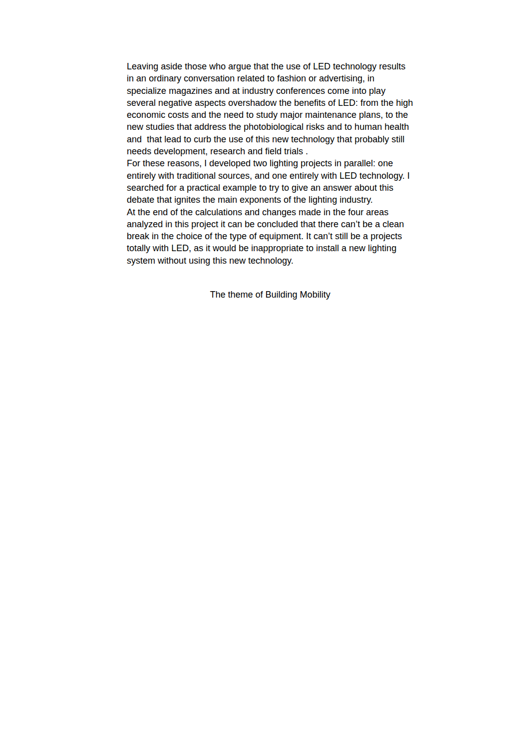Leaving aside those who argue that the use of LED technology results in an ordinary conversation related to fashion or advertising, in specialize magazines and at industry conferences come into play several negative aspects overshadow the benefits of LED: from the high economic costs and the need to study major maintenance plans, to the new studies that address the photobiological risks and to human health and that lead to curb the use of this new technology that probably still needs development, research and field trials .
For these reasons, I developed two lighting projects in parallel: one entirely with traditional sources, and one entirely with LED technology. I searched for a practical example to try to give an answer about this debate that ignites the main exponents of the lighting industry.
At the end of the calculations and changes made in the four areas analyzed in this project it can be concluded that there can’t be a clean break in the choice of the type of equipment. It can’t still be a projects totally with LED, as it would be inappropriate to install a new lighting system without using this new technology.
The theme of Building Mobility